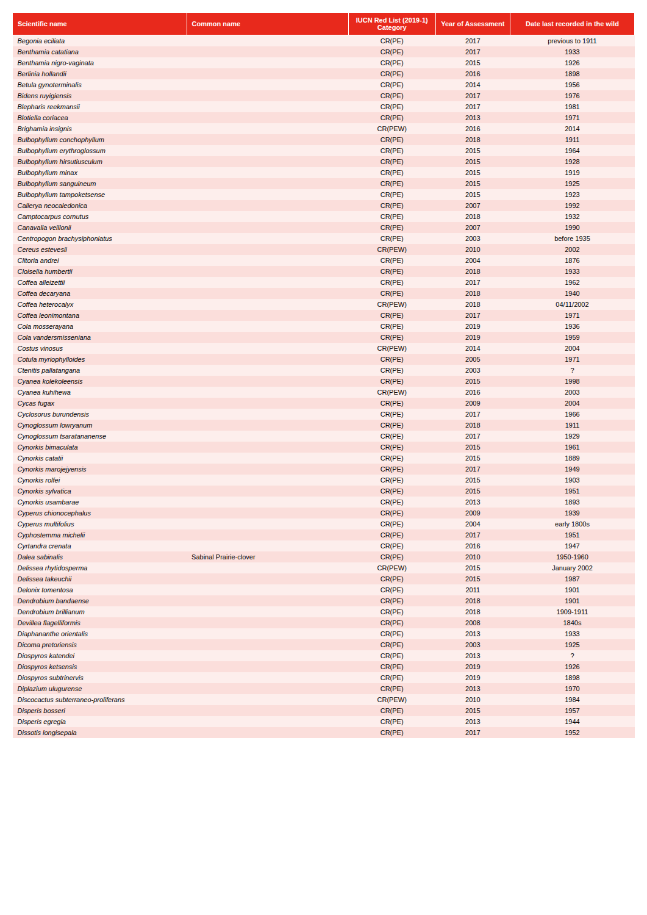| Scientific name | Common name | IUCN Red List (2019-1) Category | Year of Assessment | Date last recorded in the wild |
| --- | --- | --- | --- | --- |
| Begonia eciliata | | CR(PE) | 2017 | previous to 1911 |
| Benthamia catatiana | | CR(PE) | 2017 | 1933 |
| Benthamia nigro-vaginata | | CR(PE) | 2015 | 1926 |
| Berlinia hollandii | | CR(PE) | 2016 | 1898 |
| Betula gynoterminalis | | CR(PE) | 2014 | 1956 |
| Bidens ruyigiensis | | CR(PE) | 2017 | 1976 |
| Blepharis reekmansii | | CR(PE) | 2017 | 1981 |
| Blotiella coriacea | | CR(PE) | 2013 | 1971 |
| Brighamia insignis | | CR(PEW) | 2016 | 2014 |
| Bulbophyllum conchophyllum | | CR(PE) | 2018 | 1911 |
| Bulbophyllum erythroglossum | | CR(PE) | 2015 | 1964 |
| Bulbophyllum hirsutiusculum | | CR(PE) | 2015 | 1928 |
| Bulbophyllum minax | | CR(PE) | 2015 | 1919 |
| Bulbophyllum sanguineum | | CR(PE) | 2015 | 1925 |
| Bulbophyllum tampoketsense | | CR(PE) | 2015 | 1923 |
| Callerya neocaledonica | | CR(PE) | 2007 | 1992 |
| Camptocarpus cornutus | | CR(PE) | 2018 | 1932 |
| Canavalia veillonii | | CR(PE) | 2007 | 1990 |
| Centropogon brachysiphoniatus | | CR(PE) | 2003 | before 1935 |
| Cereus estevesii | | CR(PEW) | 2010 | 2002 |
| Clitoria andrei | | CR(PE) | 2004 | 1876 |
| Cloiselia humbertii | | CR(PE) | 2018 | 1933 |
| Coffea alleizettii | | CR(PE) | 2017 | 1962 |
| Coffea decaryana | | CR(PE) | 2018 | 1940 |
| Coffea heterocalyx | | CR(PEW) | 2018 | 04/11/2002 |
| Coffea leonimontana | | CR(PE) | 2017 | 1971 |
| Cola mosserayana | | CR(PE) | 2019 | 1936 |
| Cola vandersmisseniana | | CR(PE) | 2019 | 1959 |
| Costus vinosus | | CR(PEW) | 2014 | 2004 |
| Cotula myriophylloides | | CR(PE) | 2005 | 1971 |
| Ctenitis pallatangana | | CR(PE) | 2003 | ? |
| Cyanea kolekoleensis | | CR(PE) | 2015 | 1998 |
| Cyanea kuhihewa | | CR(PEW) | 2016 | 2003 |
| Cycas fugax | | CR(PE) | 2009 | 2004 |
| Cyclosorus burundensis | | CR(PE) | 2017 | 1966 |
| Cynoglossum lowryanum | | CR(PE) | 2018 | 1911 |
| Cynoglossum tsaratananense | | CR(PE) | 2017 | 1929 |
| Cynorkis bimaculata | | CR(PE) | 2015 | 1961 |
| Cynorkis catatii | | CR(PE) | 2015 | 1889 |
| Cynorkis marojejyensis | | CR(PE) | 2017 | 1949 |
| Cynorkis rolfei | | CR(PE) | 2015 | 1903 |
| Cynorkis sylvatica | | CR(PE) | 2015 | 1951 |
| Cynorkis usambarae | | CR(PE) | 2013 | 1893 |
| Cyperus chionocephalus | | CR(PE) | 2009 | 1939 |
| Cyperus multifolius | | CR(PE) | 2004 | early 1800s |
| Cyphostemma michelii | | CR(PE) | 2017 | 1951 |
| Cyrtandra crenata | | CR(PE) | 2016 | 1947 |
| Dalea sabinalis | Sabinal Prairie-clover | CR(PE) | 2010 | 1950-1960 |
| Delissea rhytidosperma | | CR(PEW) | 2015 | January 2002 |
| Delissea takeuchii | | CR(PE) | 2015 | 1987 |
| Delonix tomentosa | | CR(PE) | 2011 | 1901 |
| Dendrobium bandaense | | CR(PE) | 2018 | 1901 |
| Dendrobium brillianum | | CR(PE) | 2018 | 1909-1911 |
| Devillea flagelliformis | | CR(PE) | 2008 | 1840s |
| Diaphananthe orientalis | | CR(PE) | 2013 | 1933 |
| Dicoma pretoriensis | | CR(PE) | 2003 | 1925 |
| Diospyros katendei | | CR(PE) | 2013 | ? |
| Diospyros ketsensis | | CR(PE) | 2019 | 1926 |
| Diospyros subtrinervis | | CR(PE) | 2019 | 1898 |
| Diplazium ulugurense | | CR(PE) | 2013 | 1970 |
| Discocactus subterraneo-proliferans | | CR(PEW) | 2010 | 1984 |
| Disperis bosseri | | CR(PE) | 2015 | 1957 |
| Disperis egregia | | CR(PE) | 2013 | 1944 |
| Dissotis longisepala | | CR(PE) | 2017 | 1952 |